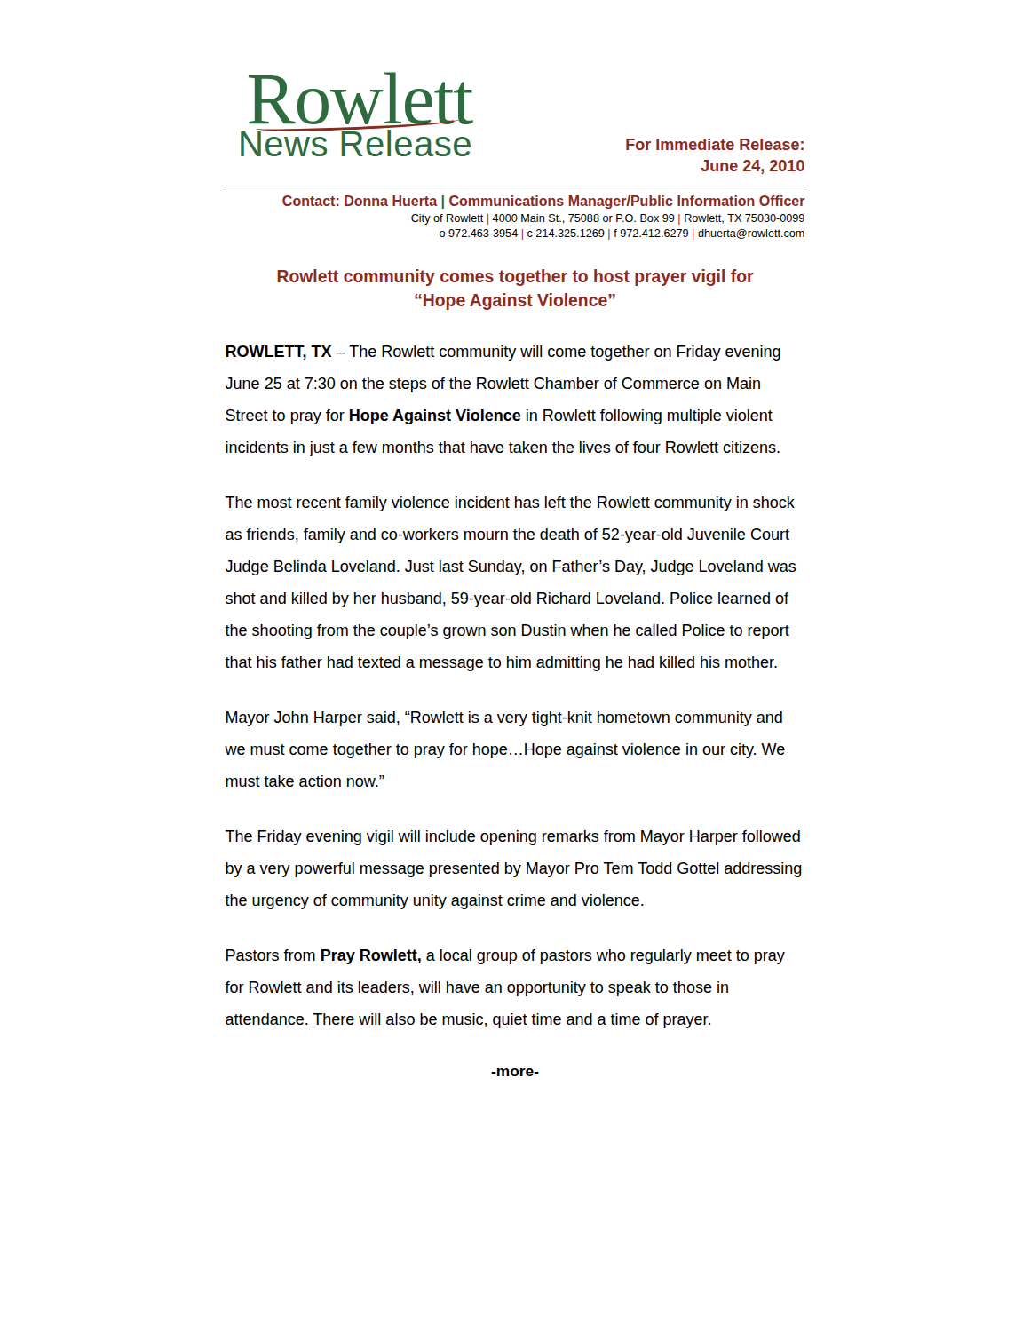Rowlett
News Release
For Immediate Release:
June 24, 2010
Contact: Donna Huerta | Communications Manager/Public Information Officer
City of Rowlett | 4000 Main St., 75088 or P.O. Box 99 | Rowlett, TX 75030-0099
o 972.463-3954 | c 214.325.1269 | f 972.412.6279 | dhuerta@rowlett.com
Rowlett community comes together to host prayer vigil for
“Hope Against Violence”
ROWLETT, TX – The Rowlett community will come together on Friday evening June 25 at 7:30 on the steps of the Rowlett Chamber of Commerce on Main Street to pray for Hope Against Violence in Rowlett following multiple violent incidents in just a few months that have taken the lives of four Rowlett citizens.
The most recent family violence incident has left the Rowlett community in shock as friends, family and co-workers mourn the death of 52-year-old Juvenile Court Judge Belinda Loveland. Just last Sunday, on Father’s Day, Judge Loveland was shot and killed by her husband, 59-year-old Richard Loveland. Police learned of the shooting from the couple’s grown son Dustin when he called Police to report that his father had texted a message to him admitting he had killed his mother.
Mayor John Harper said, “Rowlett is a very tight-knit hometown community and we must come together to pray for hope…Hope against violence in our city. We must take action now.”
The Friday evening vigil will include opening remarks from Mayor Harper followed by a very powerful message presented by Mayor Pro Tem Todd Gottel addressing the urgency of community unity against crime and violence.
Pastors from Pray Rowlett, a local group of pastors who regularly meet to pray for Rowlett and its leaders, will have an opportunity to speak to those in attendance. There will also be music, quiet time and a time of prayer.
-more-